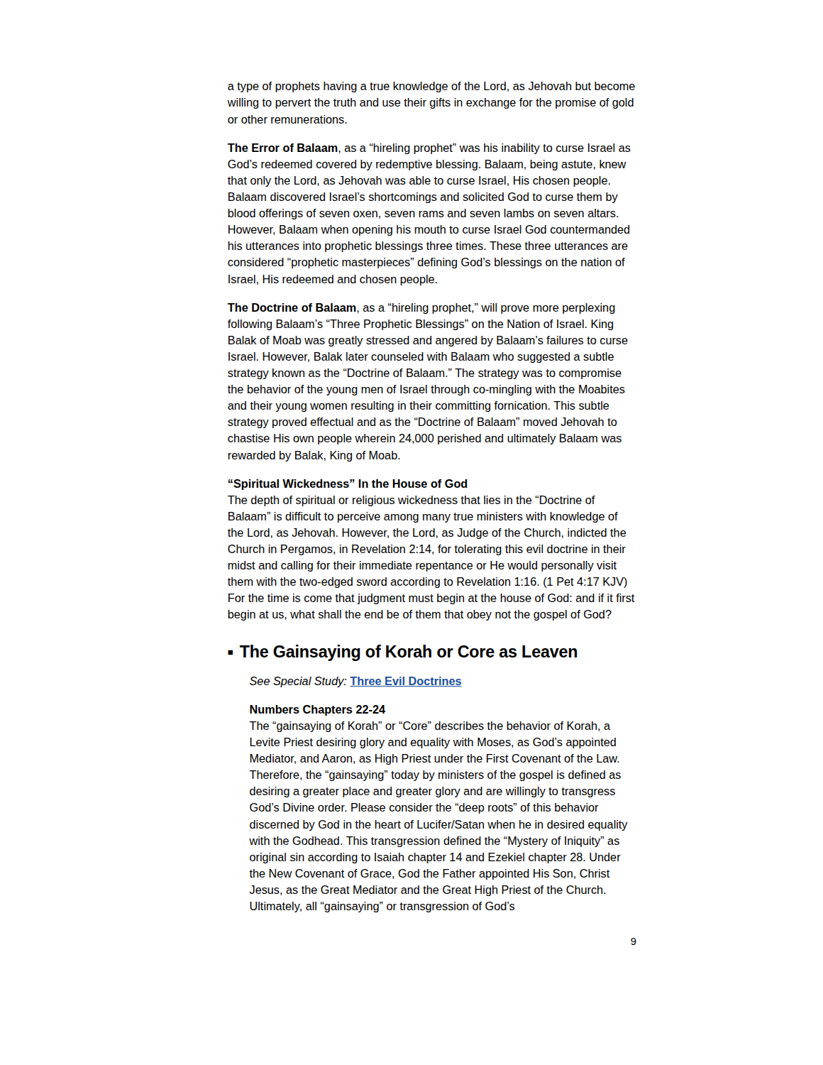a type of prophets having a true knowledge of the Lord, as Jehovah but become willing to pervert the truth and use their gifts in exchange for the promise of gold or other remunerations.
The Error of Balaam, as a “hireling prophet” was his inability to curse Israel as God’s redeemed covered by redemptive blessing. Balaam, being astute, knew that only the Lord, as Jehovah was able to curse Israel, His chosen people. Balaam discovered Israel’s shortcomings and solicited God to curse them by blood offerings of seven oxen, seven rams and seven lambs on seven altars. However, Balaam when opening his mouth to curse Israel God countermanded his utterances into prophetic blessings three times. These three utterances are considered “prophetic masterpieces” defining God’s blessings on the nation of Israel, His redeemed and chosen people.
The Doctrine of Balaam, as a “hireling prophet,” will prove more perplexing following Balaam’s “Three Prophetic Blessings” on the Nation of Israel. King Balak of Moab was greatly stressed and angered by Balaam’s failures to curse Israel. However, Balak later counseled with Balaam who suggested a subtle strategy known as the “Doctrine of Balaam.” The strategy was to compromise the behavior of the young men of Israel through co-mingling with the Moabites and their young women resulting in their committing fornication. This subtle strategy proved effectual and as the “Doctrine of Balaam” moved Jehovah to chastise His own people wherein 24,000 perished and ultimately Balaam was rewarded by Balak, King of Moab.
“Spiritual Wickedness” In the House of God
The depth of spiritual or religious wickedness that lies in the “Doctrine of Balaam” is difficult to perceive among many true ministers with knowledge of the Lord, as Jehovah. However, the Lord, as Judge of the Church, indicted the Church in Pergamos, in Revelation 2:14, for tolerating this evil doctrine in their midst and calling for their immediate repentance or He would personally visit them with the two-edged sword according to Revelation 1:16. (1 Pet 4:17 KJV) For the time is come that judgment must begin at the house of God: and if it first begin at us, what shall the end be of them that obey not the gospel of God?
■
The Gainsaying of Korah or Core as Leaven
See Special Study: Three Evil Doctrines
Numbers Chapters 22-24
The “gainsaying of Korah” or “Core” describes the behavior of Korah, a Levite Priest desiring glory and equality with Moses, as God’s appointed Mediator, and Aaron, as High Priest under the First Covenant of the Law. Therefore, the “gainsaying” today by ministers of the gospel is defined as desiring a greater place and greater glory and are willingly to transgress God’s Divine order. Please consider the “deep roots” of this behavior discerned by God in the heart of Lucifer/Satan when he in desired equality with the Godhead. This transgression defined the “Mystery of Iniquity” as original sin according to Isaiah chapter 14 and Ezekiel chapter 28. Under the New Covenant of Grace, God the Father appointed His Son, Christ Jesus, as the Great Mediator and the Great High Priest of the Church. Ultimately, all “gainsaying” or transgression of God’s
9